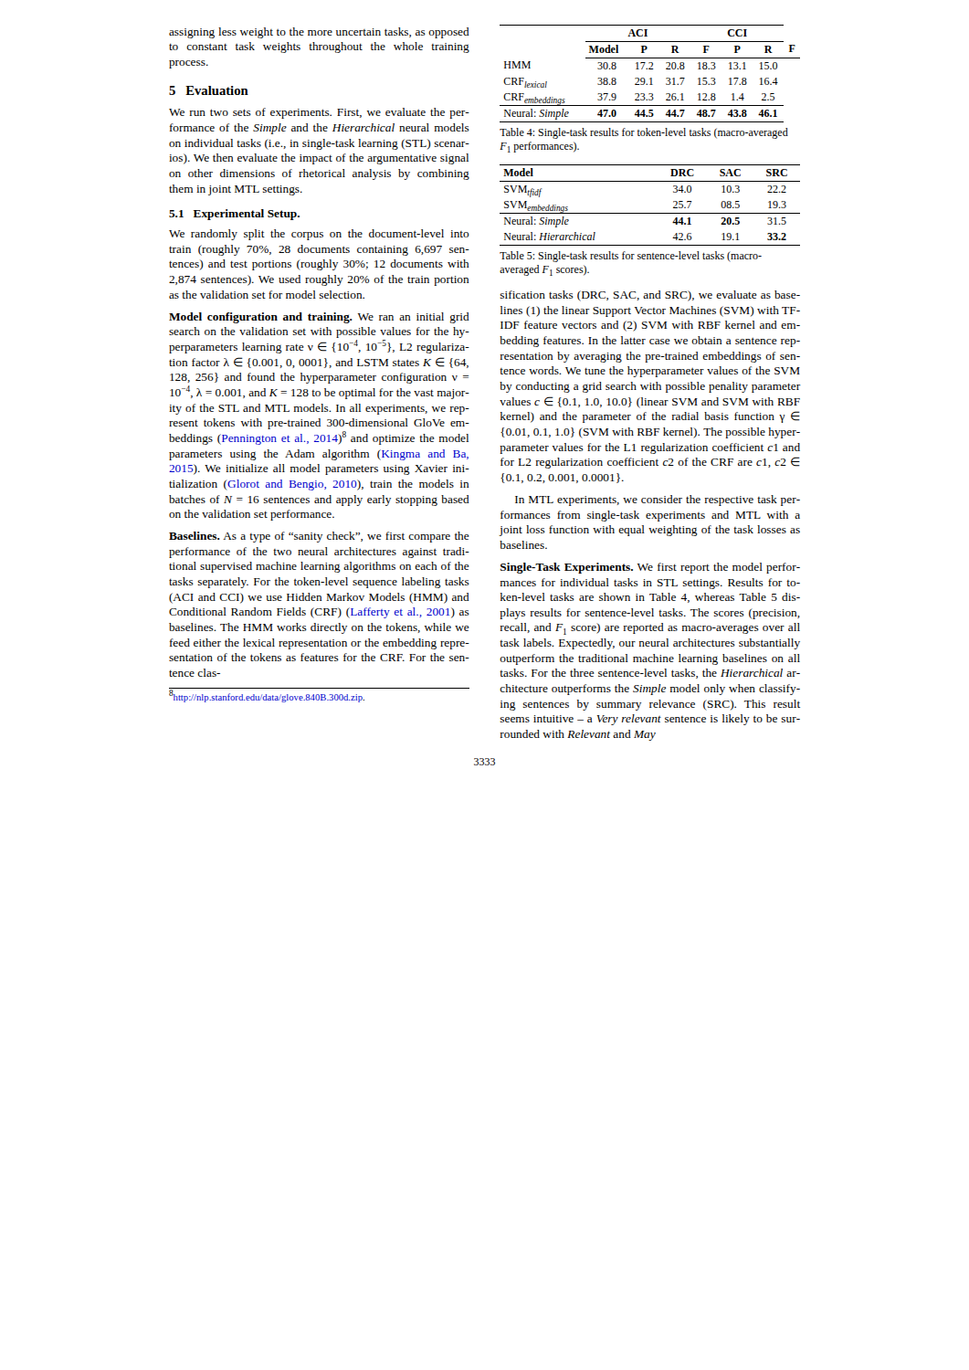assigning less weight to the more uncertain tasks, as opposed to constant task weights throughout the whole training process.
5 Evaluation
We run two sets of experiments. First, we evaluate the performance of the Simple and the Hierarchical neural models on individual tasks (i.e., in single-task learning (STL) scenarios). We then evaluate the impact of the argumentative signal on other dimensions of rhetorical analysis by combining them in joint MTL settings.
5.1 Experimental Setup.
We randomly split the corpus on the document-level into train (roughly 70%, 28 documents containing 6,697 sentences) and test portions (roughly 30%; 12 documents with 2,874 sentences). We used roughly 20% of the train portion as the validation set for model selection.
Model configuration and training. We ran an initial grid search on the validation set with possible values for the hyperparameters learning rate ν ∈ {10−4, 10−5}, L2 regularization factor λ ∈ {0.001, 0, 0001}, and LSTM states K ∈ {64, 128, 256} and found the hyperparameter configuration ν = 10−4, λ = 0.001, and K = 128 to be optimal for the vast majority of the STL and MTL models. In all experiments, we represent tokens with pre-trained 300-dimensional GloVe embeddings (Pennington et al., 2014)8 and optimize the model parameters using the Adam algorithm (Kingma and Ba, 2015). We initialize all model parameters using Xavier initialization (Glorot and Bengio, 2010), train the models in batches of N = 16 sentences and apply early stopping based on the validation set performance.
Baselines. As a type of “sanity check”, we first compare the performance of the two neural architectures against traditional supervised machine learning algorithms on each of the tasks separately. For the token-level sequence labeling tasks (ACI and CCI) we use Hidden Markov Models (HMM) and Conditional Random Fields (CRF) (Lafferty et al., 2001) as baselines. The HMM works directly on the tokens, while we feed either the lexical representation or the embedding representation of the tokens as features for the CRF. For the sentence clas-
8http://nlp.stanford.edu/data/glove.840B.300d.zip.
| | ACI | CCI |
| --- | --- | --- |
| Model | P | R | F | P | R | F |
| HMM | 30.8 | 17.2 | 20.8 | 18.3 | 13.1 | 15.0 |
| CRF lexical | 38.8 | 29.1 | 31.7 | 15.3 | 17.8 | 16.4 |
| CRF embeddings | 37.9 | 23.3 | 26.1 | 12.8 | 1.4 | 2.5 |
| Neural: Simple | 47.0 | 44.5 | 44.7 | 48.7 | 43.8 | 46.1 |
Table 4: Single-task results for token-level tasks (macro-averaged F 1 performances).
| Model | DRC | SAC | SRC |
| --- | --- | --- | --- |
| SVM tfidf | 34.0 | 10.3 | 22.2 |
| SVM embeddings | 25.7 | 08.5 | 19.3 |
| Neural: Simple | 44.1 | 20.5 | 31.5 |
| Neural: Hierarchical | 42.6 | 19.1 | 33.2 |
Table 5: Single-task results for sentence-level tasks (macro-averaged F 1 scores).
sification tasks (DRC, SAC, and SRC), we evaluate as baselines (1) the linear Support Vector Machines (SVM) with TF-IDF feature vectors and (2) SVM with RBF kernel and embedding features. In the latter case we obtain a sentence representation by averaging the pre-trained embeddings of sentence words. We tune the hyperparameter values of the SVM by conducting a grid search with possible penality parameter values c ∈ {0.1, 1.0, 10.0} (linear SVM and SVM with RBF kernel) and the parameter of the radial basis function γ ∈ {0.01, 0.1, 1.0} (SVM with RBF kernel). The possible hyperparameter values for the L1 regularization coefficient c1 and for L2 regularization coefficient c2 of the CRF are c1, c2 ∈ {0.1, 0.2, 0.001, 0.0001}.
In MTL experiments, we consider the respective task performances from single-task experiments and MTL with a joint loss function with equal weighting of the task losses as baselines.
Single-Task Experiments. We first report the model performances for individual tasks in STL settings. Results for token-level tasks are shown in Table 4, whereas Table 5 displays results for sentence-level tasks. The scores (precision, recall, and F 1 score) are reported as macro-averages over all task labels. Expectedly, our neural architectures substantially outperform the traditional machine learning baselines on all tasks. For the three sentence-level tasks, the Hierarchical architecture outperforms the Simple model only when classifying sentences by summary relevance (SRC). This result seems intuitive – a Very relevant sentence is likely to be surrounded with Relevant and May
3333